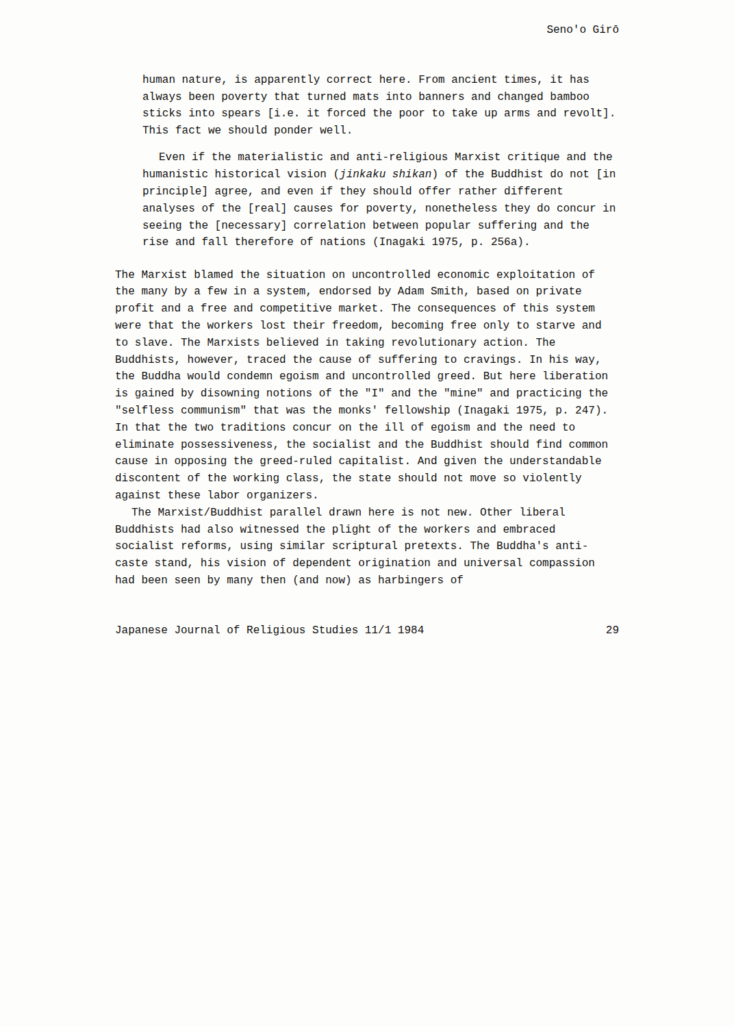Seno'o Girō
human nature, is apparently correct here. From ancient times, it has always been poverty that turned mats into banners and changed bamboo sticks into spears [i.e. it forced the poor to take up arms and revolt]. This fact we should ponder well.
Even if the materialistic and anti-religious Marxist critique and the humanistic historical vision (jinkaku shikan) of the Buddhist do not [in principle] agree, and even if they should offer rather different analyses of the [real] causes for poverty, nonetheless they do concur in seeing the [necessary] correlation between popular suffering and the rise and fall therefore of nations (Inagaki 1975, p. 256a).
The Marxist blamed the situation on uncontrolled economic exploitation of the many by a few in a system, endorsed by Adam Smith, based on private profit and a free and competitive market. The consequences of this system were that the workers lost their freedom, becoming free only to starve and to slave. The Marxists believed in taking revolutionary action. The Buddhists, however, traced the cause of suffering to cravings. In his way, the Buddha would condemn egoism and uncontrolled greed. But here liberation is gained by disowning notions of the "I" and the "mine" and practicing the "selfless communism" that was the monks' fellowship (Inagaki 1975, p. 247). In that the two traditions concur on the ill of egoism and the need to eliminate possessiveness, the socialist and the Buddhist should find common cause in opposing the greed-ruled capitalist. And given the understandable discontent of the working class, the state should not move so violently against these labor organizers.
The Marxist/Buddhist parallel drawn here is not new. Other liberal Buddhists had also witnessed the plight of the workers and embraced socialist reforms, using similar scriptural pretexts. The Buddha's anti-caste stand, his vision of dependent origination and universal compassion had been seen by many then (and now) as harbingers of
Japanese Journal of Religious Studies 11/1 1984 29